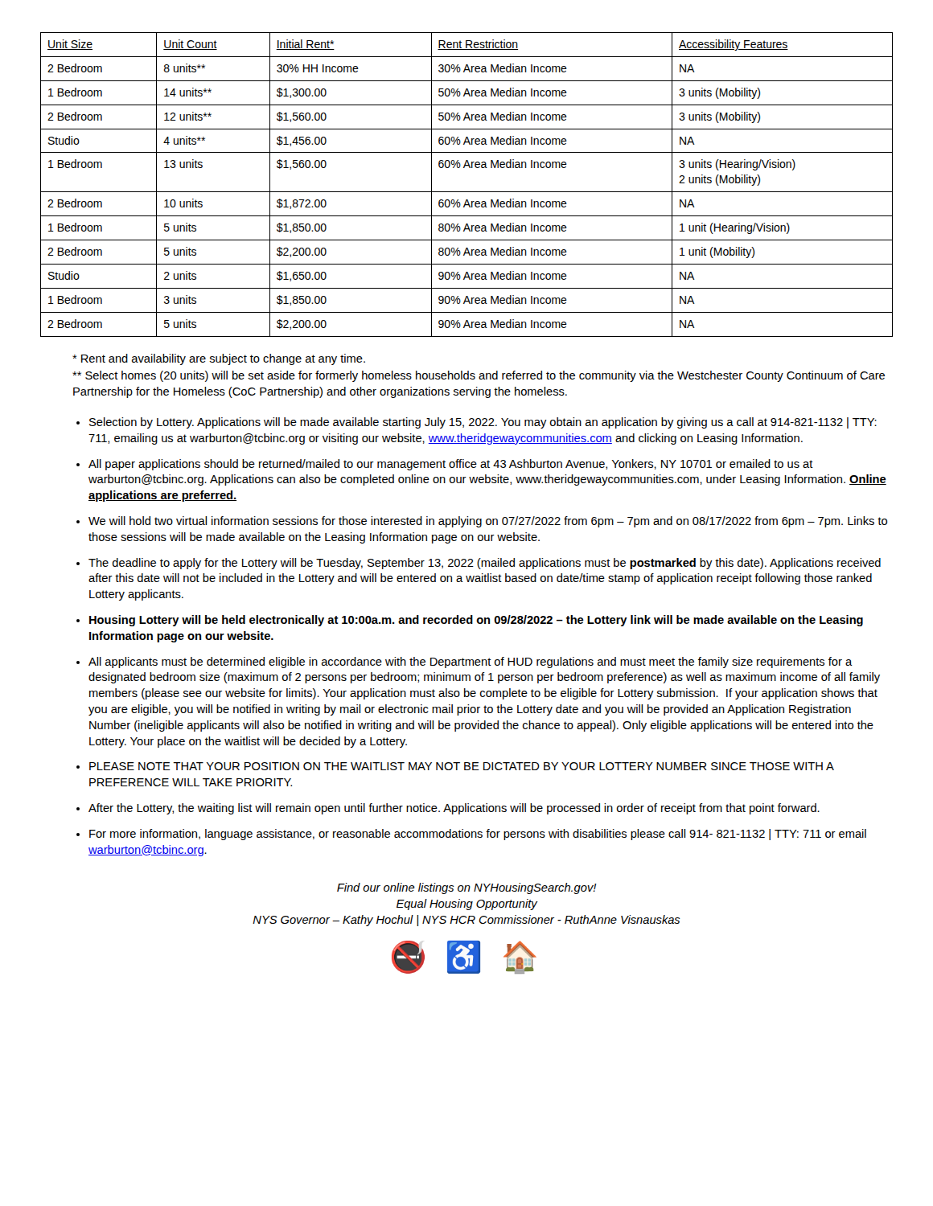| Unit Size | Unit Count | Initial Rent* | Rent Restriction | Accessibility Features |
| --- | --- | --- | --- | --- |
| 2 Bedroom | 8 units** | 30% HH Income | 30% Area Median Income | NA |
| 1 Bedroom | 14 units** | $1,300.00 | 50% Area Median Income | 3 units (Mobility) |
| 2 Bedroom | 12 units** | $1,560.00 | 50% Area Median Income | 3 units (Mobility) |
| Studio | 4 units** | $1,456.00 | 60% Area Median Income | NA |
| 1 Bedroom | 13 units | $1,560.00 | 60% Area Median Income | 3 units (Hearing/Vision) 2 units (Mobility) |
| 2 Bedroom | 10 units | $1,872.00 | 60% Area Median Income | NA |
| 1 Bedroom | 5 units | $1,850.00 | 80% Area Median Income | 1 unit (Hearing/Vision) |
| 2 Bedroom | 5 units | $2,200.00 | 80% Area Median Income | 1 unit (Mobility) |
| Studio | 2 units | $1,650.00 | 90% Area Median Income | NA |
| 1 Bedroom | 3 units | $1,850.00 | 90% Area Median Income | NA |
| 2 Bedroom | 5 units | $2,200.00 | 90% Area Median Income | NA |
* Rent and availability are subject to change at any time.
** Select homes (20 units) will be set aside for formerly homeless households and referred to the community via the Westchester County Continuum of Care Partnership for the Homeless (CoC Partnership) and other organizations serving the homeless.
Selection by Lottery. Applications will be made available starting July 15, 2022. You may obtain an application by giving us a call at 914-821-1132 | TTY: 711, emailing us at warburton@tcbinc.org or visiting our website, www.theridgewaycommunities.com and clicking on Leasing Information.
All paper applications should be returned/mailed to our management office at 43 Ashburton Avenue, Yonkers, NY 10701 or emailed to us at warburton@tcbinc.org. Applications can also be completed online on our website, www.theridgewaycommunities.com, under Leasing Information. Online applications are preferred.
We will hold two virtual information sessions for those interested in applying on 07/27/2022 from 6pm – 7pm and on 08/17/2022 from 6pm – 7pm. Links to those sessions will be made available on the Leasing Information page on our website.
The deadline to apply for the Lottery will be Tuesday, September 13, 2022 (mailed applications must be postmarked by this date). Applications received after this date will not be included in the Lottery and will be entered on a waitlist based on date/time stamp of application receipt following those ranked Lottery applicants.
Housing Lottery will be held electronically at 10:00a.m. and recorded on 09/28/2022 – the Lottery link will be made available on the Leasing Information page on our website.
All applicants must be determined eligible in accordance with the Department of HUD regulations and must meet the family size requirements for a designated bedroom size (maximum of 2 persons per bedroom; minimum of 1 person per bedroom preference) as well as maximum income of all family members (please see our website for limits). Your application must also be complete to be eligible for Lottery submission. If your application shows that you are eligible, you will be notified in writing by mail or electronic mail prior to the Lottery date and you will be provided an Application Registration Number (ineligible applicants will also be notified in writing and will be provided the chance to appeal). Only eligible applications will be entered into the Lottery. Your place on the waitlist will be decided by a Lottery.
Please note that your position on the waitlist may not be dictated by your lottery number since those with a preference will take priority.
After the Lottery, the waiting list will remain open until further notice. Applications will be processed in order of receipt from that point forward.
For more information, language assistance, or reasonable accommodations for persons with disabilities please call 914- 821-1132 | TTY: 711 or email warburton@tcbinc.org.
Find our online listings on NYHousingSearch.gov!
Equal Housing Opportunity
NYS Governor – Kathy Hochul | NYS HCR Commissioner - RuthAnne Visnauskas
🚭 ♿ 🏠